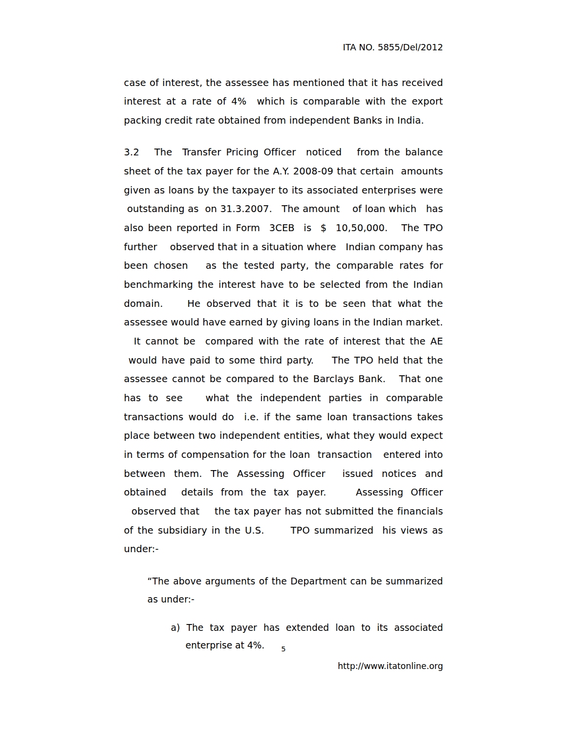ITA NO. 5855/Del/2012
case of interest, the assessee has mentioned that it has received interest at a rate of 4% which is comparable with the export packing credit rate obtained from independent Banks in India.
3.2 The Transfer Pricing Officer noticed from the balance sheet of the tax payer for the A.Y. 2008-09 that certain amounts given as loans by the taxpayer to its associated enterprises were outstanding as on 31.3.2007. The amount of loan which has also been reported in Form 3CEB is $ 10,50,000. The TPO further observed that in a situation where Indian company has been chosen as the tested party, the comparable rates for benchmarking the interest have to be selected from the Indian domain. He observed that it is to be seen that what the assessee would have earned by giving loans in the Indian market. It cannot be compared with the rate of interest that the AE would have paid to some third party. The TPO held that the assessee cannot be compared to the Barclays Bank. That one has to see what the independent parties in comparable transactions would do i.e. if the same loan transactions takes place between two independent entities, what they would expect in terms of compensation for the loan transaction entered into between them. The Assessing Officer issued notices and obtained details from the tax payer. Assessing Officer observed that the tax payer has not submitted the financials of the subsidiary in the U.S. TPO summarized his views as under:-
“The above arguments of the Department can be summarized as under:-
a) The tax payer has extended loan to its associated enterprise at 4%.
5
http://www.itatonline.org